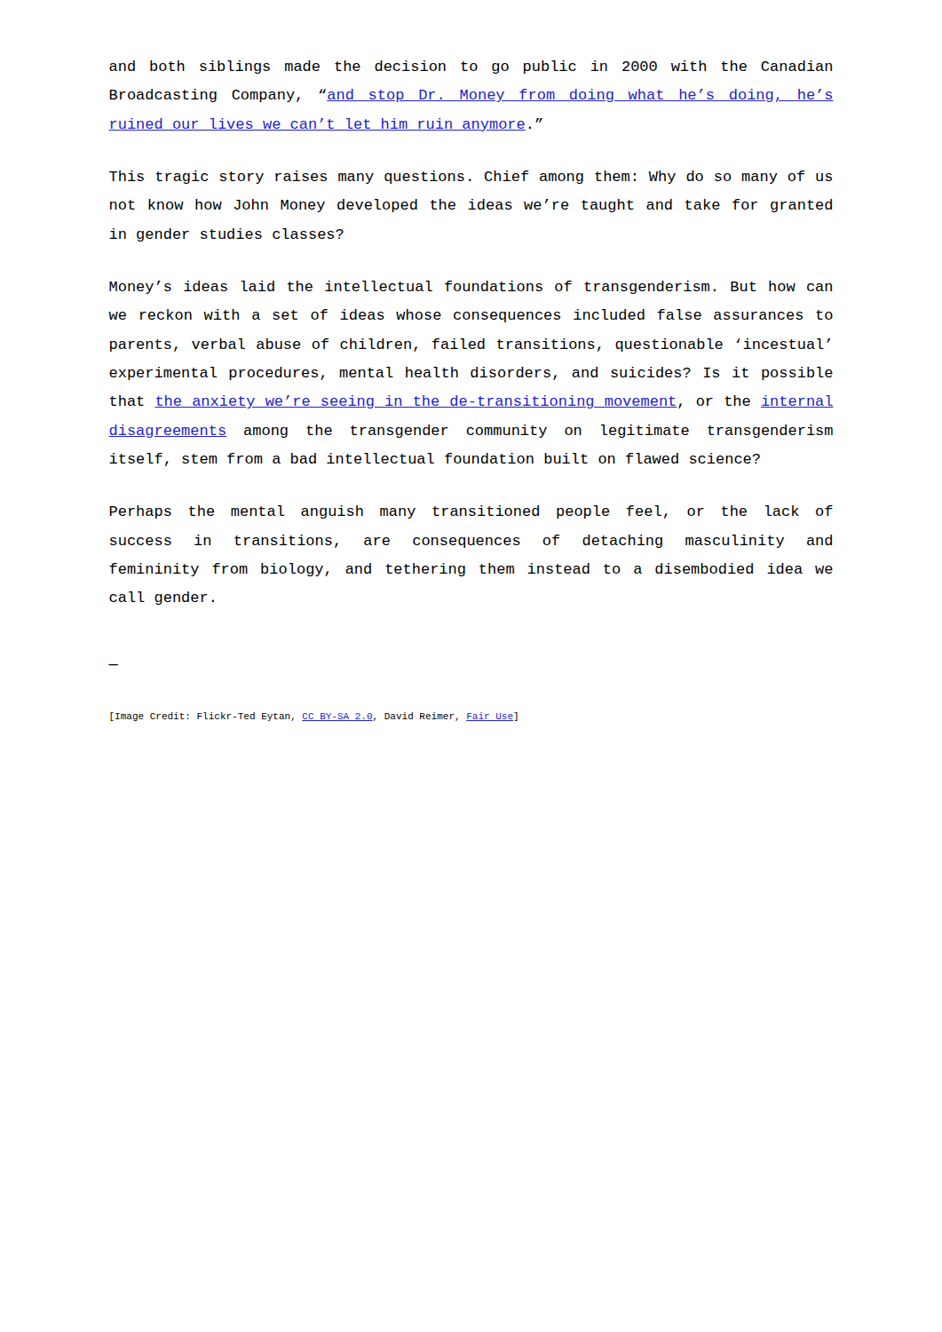and both siblings made the decision to go public in 2000 with the Canadian Broadcasting Company, “and stop Dr. Money from doing what he’s doing, he’s ruined our lives we can’t let him ruin anymore.”
This tragic story raises many questions. Chief among them: Why do so many of us not know how John Money developed the ideas we’re taught and take for granted in gender studies classes?
Money’s ideas laid the intellectual foundations of transgenderism. But how can we reckon with a set of ideas whose consequences included false assurances to parents, verbal abuse of children, failed transitions, questionable ‘incestual’ experimental procedures, mental health disorders, and suicides? Is it possible that the anxiety we’re seeing in the de-transitioning movement, or the internal disagreements among the transgender community on legitimate transgenderism itself, stem from a bad intellectual foundation built on flawed science?
Perhaps the mental anguish many transitioned people feel, or the lack of success in transitions, are consequences of detaching masculinity and femininity from biology, and tethering them instead to a disembodied idea we call gender.
—
[Image Credit: Flickr-Ted Eytan, CC BY-SA 2.0, David Reimer, Fair Use]